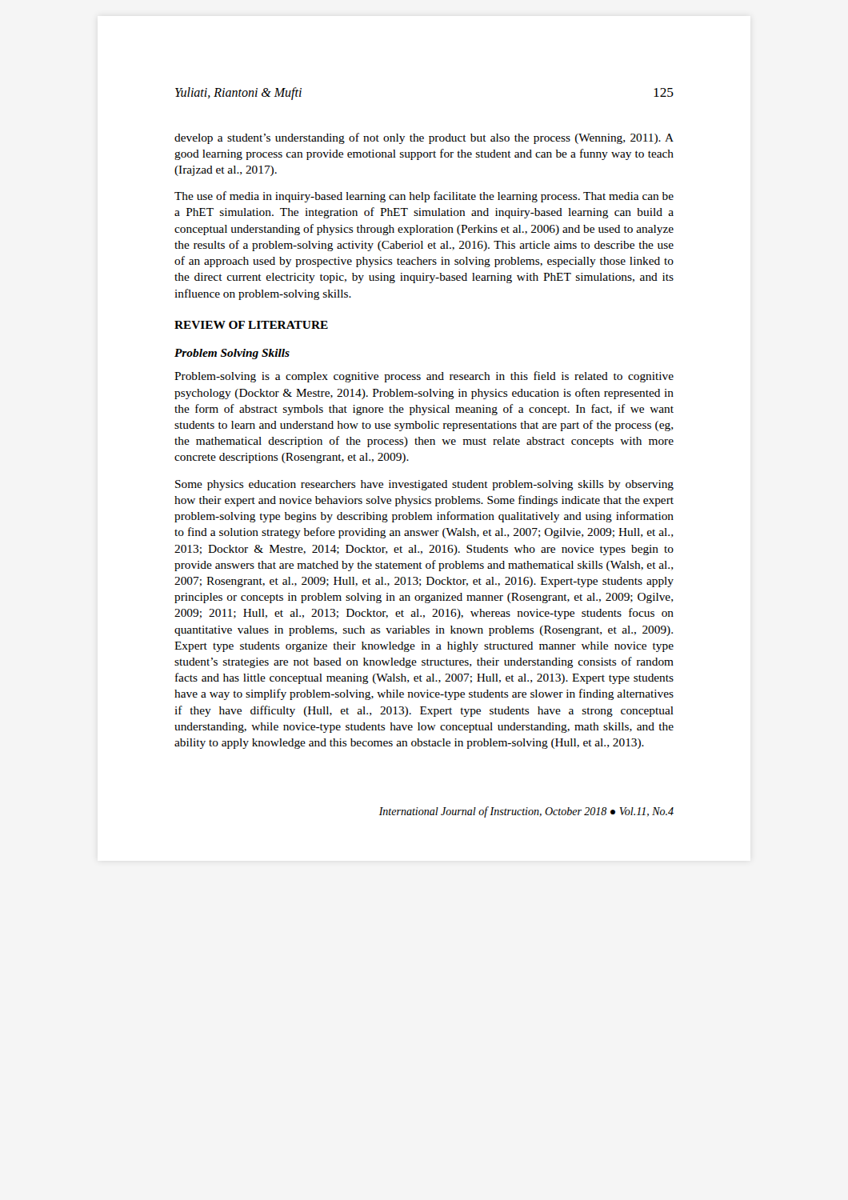Yuliati, Riantoni & Mufti 125
develop a student’s understanding of not only the product but also the process (Wenning, 2011). A good learning process can provide emotional support for the student and can be a funny way to teach (Irajzad et al., 2017).
The use of media in inquiry-based learning can help facilitate the learning process. That media can be a PhET simulation. The integration of PhET simulation and inquiry-based learning can build a conceptual understanding of physics through exploration (Perkins et al., 2006) and be used to analyze the results of a problem-solving activity (Caberiol et al., 2016). This article aims to describe the use of an approach used by prospective physics teachers in solving problems, especially those linked to the direct current electricity topic, by using inquiry-based learning with PhET simulations, and its influence on problem-solving skills.
REVIEW OF LITERATURE
Problem Solving Skills
Problem-solving is a complex cognitive process and research in this field is related to cognitive psychology (Docktor & Mestre, 2014). Problem-solving in physics education is often represented in the form of abstract symbols that ignore the physical meaning of a concept. In fact, if we want students to learn and understand how to use symbolic representations that are part of the process (eg, the mathematical description of the process) then we must relate abstract concepts with more concrete descriptions (Rosengrant, et al., 2009).
Some physics education researchers have investigated student problem-solving skills by observing how their expert and novice behaviors solve physics problems. Some findings indicate that the expert problem-solving type begins by describing problem information qualitatively and using information to find a solution strategy before providing an answer (Walsh, et al., 2007; Ogilvie, 2009; Hull, et al., 2013; Docktor & Mestre, 2014; Docktor, et al., 2016). Students who are novice types begin to provide answers that are matched by the statement of problems and mathematical skills (Walsh, et al., 2007; Rosengrant, et al., 2009; Hull, et al., 2013; Docktor, et al., 2016). Expert-type students apply principles or concepts in problem solving in an organized manner (Rosengrant, et al., 2009; Ogilve, 2009; 2011; Hull, et al., 2013; Docktor, et al., 2016), whereas novice-type students focus on quantitative values in problems, such as variables in known problems (Rosengrant, et al., 2009). Expert type students organize their knowledge in a highly structured manner while novice type student’s strategies are not based on knowledge structures, their understanding consists of random facts and has little conceptual meaning (Walsh, et al., 2007; Hull, et al., 2013). Expert type students have a way to simplify problem-solving, while novice-type students are slower in finding alternatives if they have difficulty (Hull, et al., 2013). Expert type students have a strong conceptual understanding, while novice-type students have low conceptual understanding, math skills, and the ability to apply knowledge and this becomes an obstacle in problem-solving (Hull, et al., 2013).
International Journal of Instruction, October 2018 ● Vol.11, No.4